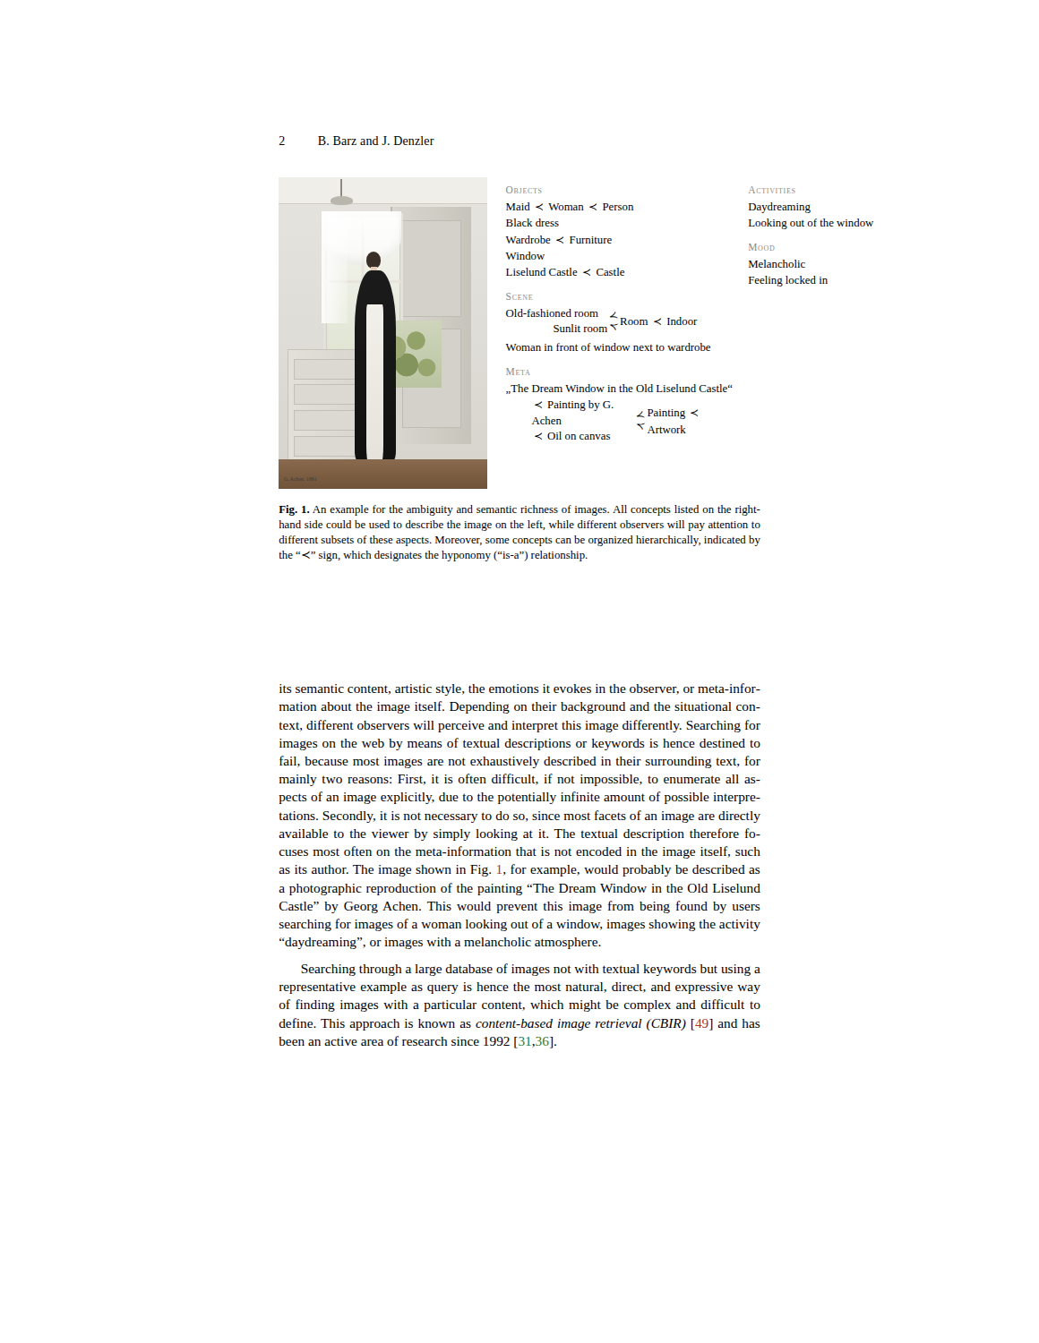2 B. Barz and J. Denzler
G. Achen, 1891
Objects
Maid ≺ Woman ≺ Person
Black dress
Wardrobe ≺ Furniture
Window
Liselund Castle ≺ Castle
Scene
Old-fashioned room Sunlit room ≺≺ Room ≺ Indoor
Woman in front of window next to wardrobe
Meta
„The Dream Window in the Old Liselund Castle“
≺ Painting by G. Achen ≺ Oil on canvas ≺≺ Painting ≺ Artwork
Activities
Daydreaming
Looking out of the window
Mood
Melancholic
Feeling locked in
Fig. 1. An example for the ambiguity and semantic richness of images. All concepts listed on the right-hand side could be used to describe the image on the left, while different observers will pay attention to different subsets of these aspects. Moreover, some concepts can be organized hierarchically, indicated by the “≺” sign, which designates the hyponomy (“is-a”) relationship.
its semantic content, artistic style, the emotions it evokes in the observer, or meta-information about the image itself. Depending on their background and the situational context, different observers will perceive and interpret this image differently. Searching for images on the web by means of textual descriptions or keywords is hence destined to fail, because most images are not exhaustively described in their surrounding text, for mainly two reasons: First, it is often difficult, if not impossible, to enumerate all aspects of an image explicitly, due to the potentially infinite amount of possible interpretations. Secondly, it is not necessary to do so, since most facets of an image are directly available to the viewer by simply looking at it. The textual description therefore focuses most often on the meta-information that is not encoded in the image itself, such as its author. The image shown in Fig. 1, for example, would probably be described as a photographic reproduction of the painting “The Dream Window in the Old Liselund Castle” by Georg Achen. This would prevent this image from being found by users searching for images of a woman looking out of a window, images showing the activity “daydreaming”, or images with a melancholic atmosphere.
Searching through a large database of images not with textual keywords but using a representative example as query is hence the most natural, direct, and expressive way of finding images with a particular content, which might be complex and difficult to define. This approach is known as content-based image retrieval (CBIR) [49] and has been an active area of research since 1992 [31,36].